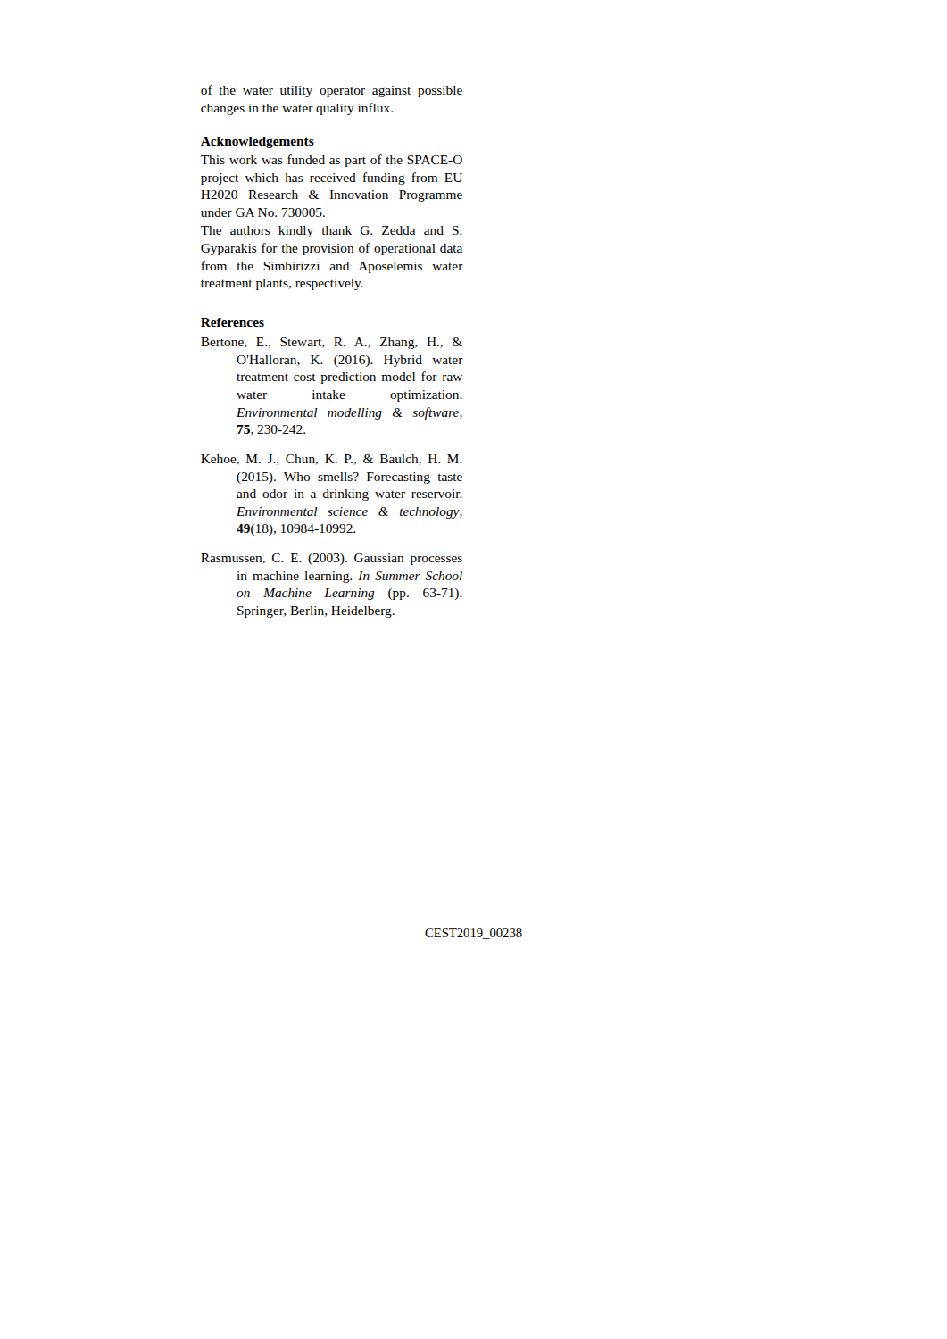of the water utility operator against possible changes in the water quality influx.
Acknowledgements
This work was funded as part of the SPACE-O project which has received funding from EU H2020 Research & Innovation Programme under GA No. 730005.
The authors kindly thank G. Zedda and S. Gyparakis for the provision of operational data from the Simbirizzi and Aposelemis water treatment plants, respectively.
References
Bertone, E., Stewart, R. A., Zhang, H., & O'Halloran, K. (2016). Hybrid water treatment cost prediction model for raw water intake optimization. Environmental modelling & software, 75, 230-242.
Kehoe, M. J., Chun, K. P., & Baulch, H. M. (2015). Who smells? Forecasting taste and odor in a drinking water reservoir. Environmental science & technology, 49(18), 10984-10992.
Rasmussen, C. E. (2003). Gaussian processes in machine learning. In Summer School on Machine Learning (pp. 63-71). Springer, Berlin, Heidelberg.
CEST2019_00238